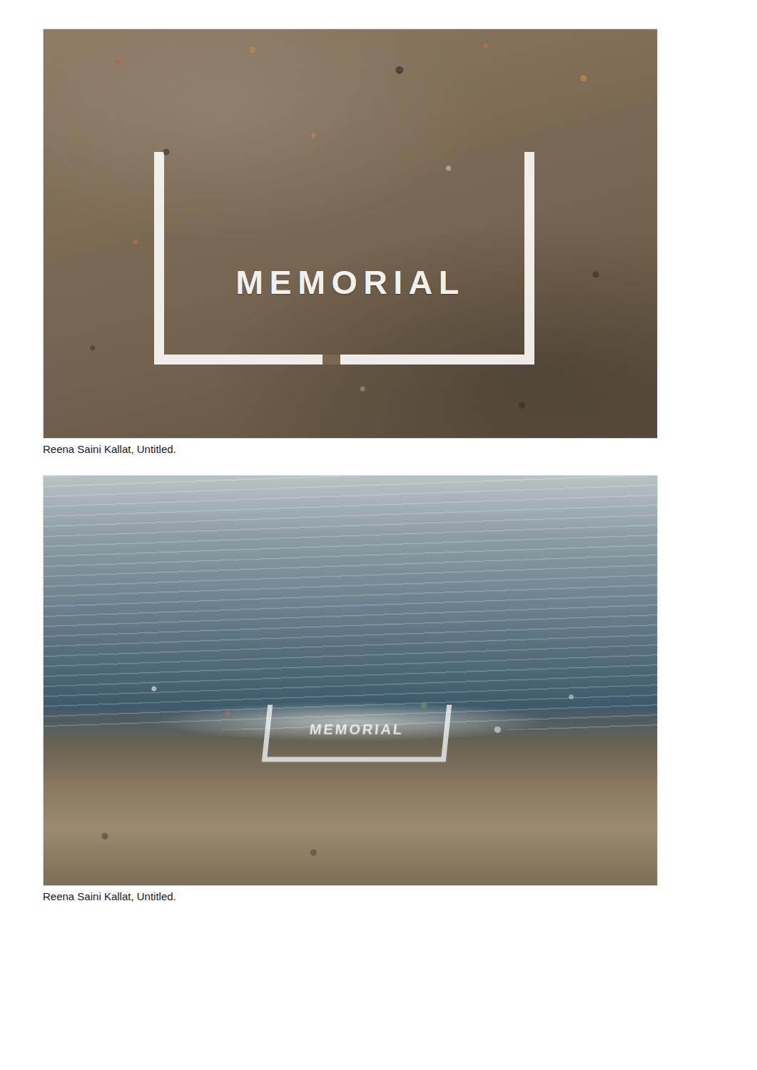MEMORIAL
Reena Saini Kallat, Untitled.
MEMORIAL
Reena Saini Kallat, Untitled.